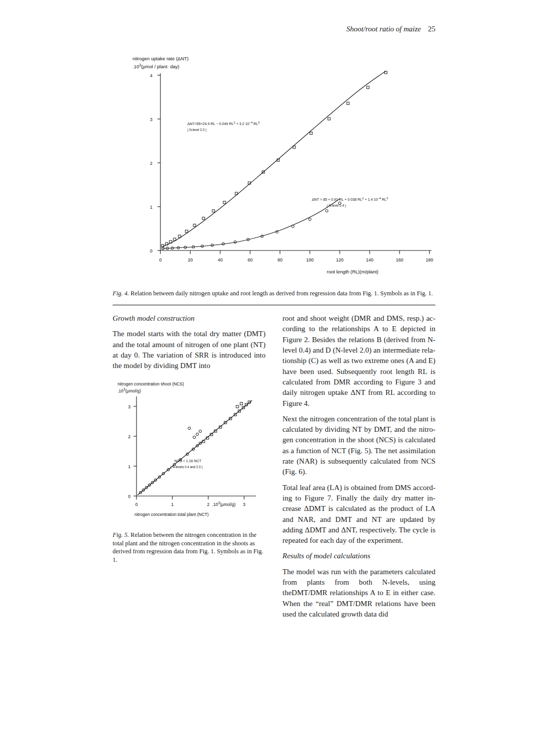Shoot/root ratio of maize 25
nitrogen uptake rate (ΔNT) .103(μmol / plant· day) 4 3 2 1 0 0 20 40 60 80 100 120 140 160 180 root length (RL)(m/plant) ΔNT=55+24.9 RL − 0.049 RL2 + 3.2 10−4 RL3 ( N-level 2.0 ) ΔNT = 85 + 0.91 RL + 0.038 RL2 + 1.4 10−4 RL3 ( N-level 0.4 )
Fig. 4. Relation between daily nitrogen uptake and root length as derived from regression data from Fig. 1. Symbols as in Fig. 1.
Growth model construction
The model starts with the total dry matter (DMT) and the total amount of nitrogen of one plant (NT) at day 0. The variation of SRR is introduced into the model by dividing DMT into
nitrogen concentration shoot (NCS) .103(μmol/g) 3 2 1 0 0 1 2 3 .103(μmol/g) nitrogen concentration total plant (NCT) NCS = 1.16 NCT ( N-levels 0.4 and 2.0 )
Fig. 5. Relation between the nitrogen concentration in the total plant and the nitrogen concentration in the shoots as derived from regression data from Fig. 1. Symbols as in Fig. 1.
root and shoot weight (DMR and DMS, resp.) according to the relationships A to E depicted in Figure 2. Besides the relations B (derived from N-level 0.4) and D (N-level 2.0) an intermediate relationship (C) as well as two extreme ones (A and E) have been used. Subsequently root length RL is calculated from DMR according to Figure 3 and daily nitrogen uptake ΔNT from RL according to Figure 4.
Next the nitrogen concentration of the total plant is calculated by dividing NT by DMT, and the nitrogen concentration in the shoot (NCS) is calculated as a function of NCT (Fig. 5). The net assimilation rate (NAR) is subsequently calculated from NCS (Fig. 6).
Total leaf area (LA) is obtained from DMS according to Figure 7. Finally the daily dry matter increase ΔDMT is calculated as the product of LA and NAR, and DMT and NT are updated by adding ΔDMT and ΔNT, respectively. The cycle is repeated for each day of the experiment.
Results of model calculations
The model was run with the parameters calculated from plants from both N-levels, using theDMT/DMR relationships A to E in either case. When the “real” DMT/DMR relations have been used the calculated growth data did